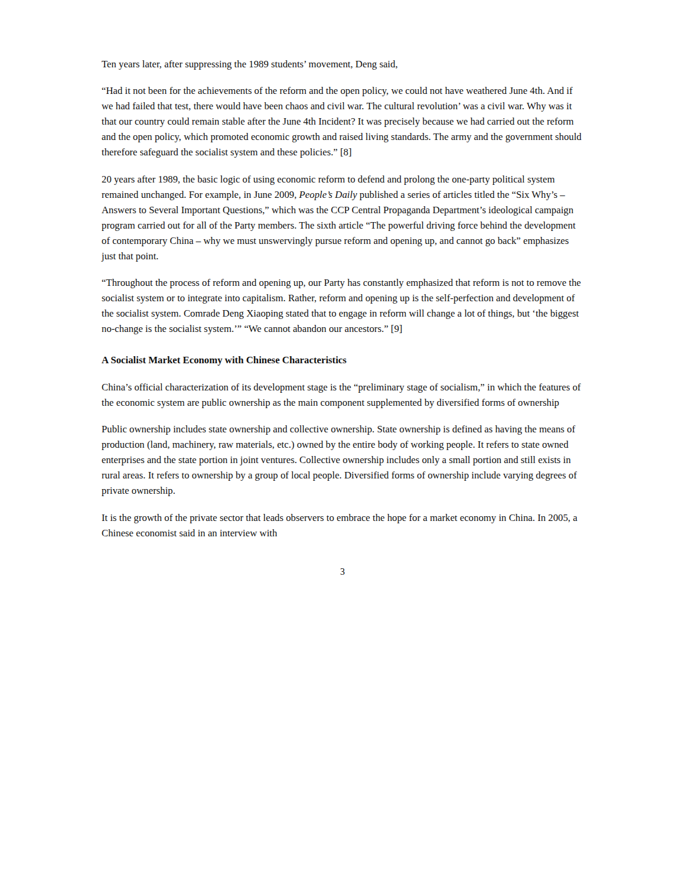Ten years later, after suppressing the 1989 students’ movement, Deng said,
“Had it not been for the achievements of the reform and the open policy, we could not have weathered June 4th. And if we had failed that test, there would have been chaos and civil war. The cultural revolution’ was a civil war. Why was it that our country could remain stable after the June 4th Incident? It was precisely because we had carried out the reform and the open policy, which promoted economic growth and raised living standards. The army and the government should therefore safeguard the socialist system and these policies.” [8]
20 years after 1989, the basic logic of using economic reform to defend and prolong the one-party political system remained unchanged. For example, in June 2009, People’s Daily published a series of articles titled the “Six Why’s – Answers to Several Important Questions,” which was the CCP Central Propaganda Department’s ideological campaign program carried out for all of the Party members. The sixth article “The powerful driving force behind the development of contemporary China – why we must unswervingly pursue reform and opening up, and cannot go back” emphasizes just that point.
“Throughout the process of reform and opening up, our Party has constantly emphasized that reform is not to remove the socialist system or to integrate into capitalism. Rather, reform and opening up is the self-perfection and development of the socialist system. Comrade Deng Xiaoping stated that to engage in reform will change a lot of things, but ‘the biggest no-change is the socialist system.’” “We cannot abandon our ancestors.” [9]
A Socialist Market Economy with Chinese Characteristics
China’s official characterization of its development stage is the “preliminary stage of socialism,” in which the features of the economic system are public ownership as the main component supplemented by diversified forms of ownership
Public ownership includes state ownership and collective ownership. State ownership is defined as having the means of production (land, machinery, raw materials, etc.) owned by the entire body of working people. It refers to state owned enterprises and the state portion in joint ventures. Collective ownership includes only a small portion and still exists in rural areas. It refers to ownership by a group of local people. Diversified forms of ownership include varying degrees of private ownership.
It is the growth of the private sector that leads observers to embrace the hope for a market economy in China. In 2005, a Chinese economist said in an interview with
3